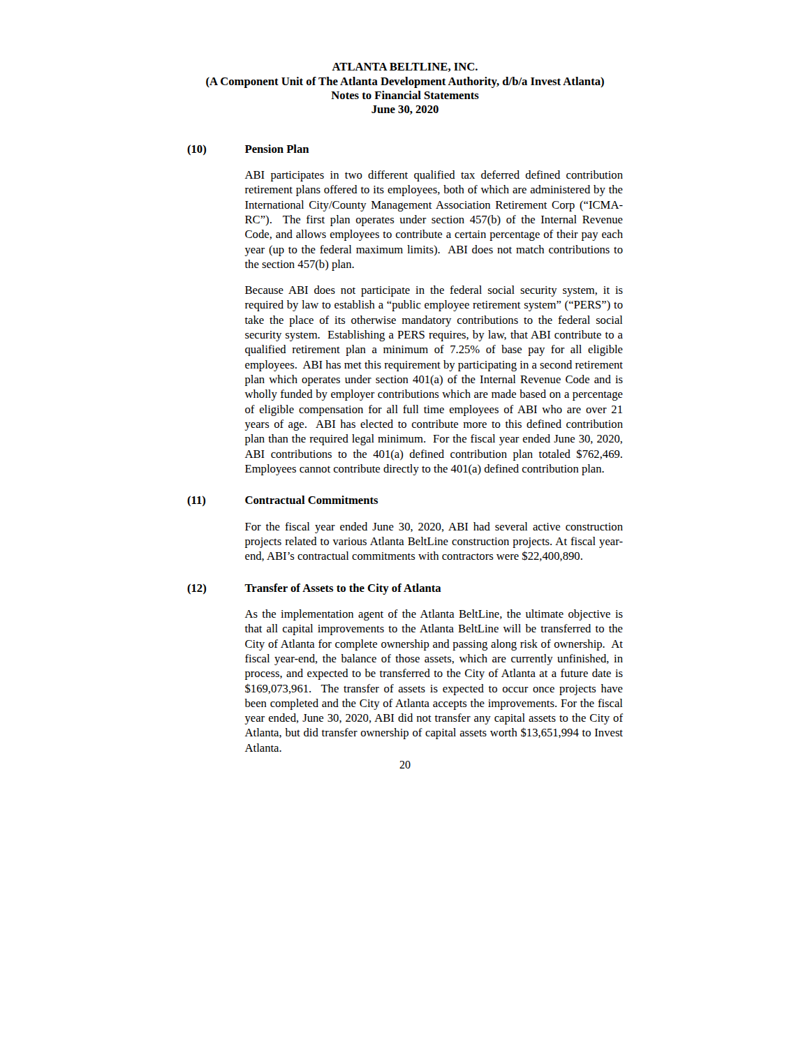ATLANTA BELTLINE, INC.
(A Component Unit of The Atlanta Development Authority, d/b/a Invest Atlanta)
Notes to Financial Statements
June 30, 2020
(10)
Pension Plan
ABI participates in two different qualified tax deferred defined contribution retirement plans offered to its employees, both of which are administered by the International City/County Management Association Retirement Corp (“ICMA-RC”). The first plan operates under section 457(b) of the Internal Revenue Code, and allows employees to contribute a certain percentage of their pay each year (up to the federal maximum limits). ABI does not match contributions to the section 457(b) plan.
Because ABI does not participate in the federal social security system, it is required by law to establish a “public employee retirement system” (“PERS”) to take the place of its otherwise mandatory contributions to the federal social security system. Establishing a PERS requires, by law, that ABI contribute to a qualified retirement plan a minimum of 7.25% of base pay for all eligible employees. ABI has met this requirement by participating in a second retirement plan which operates under section 401(a) of the Internal Revenue Code and is wholly funded by employer contributions which are made based on a percentage of eligible compensation for all full time employees of ABI who are over 21 years of age. ABI has elected to contribute more to this defined contribution plan than the required legal minimum. For the fiscal year ended June 30, 2020, ABI contributions to the 401(a) defined contribution plan totaled $762,469. Employees cannot contribute directly to the 401(a) defined contribution plan.
(11)
Contractual Commitments
For the fiscal year ended June 30, 2020, ABI had several active construction projects related to various Atlanta BeltLine construction projects. At fiscal year-end, ABI’s contractual commitments with contractors were $22,400,890.
(12)
Transfer of Assets to the City of Atlanta
As the implementation agent of the Atlanta BeltLine, the ultimate objective is that all capital improvements to the Atlanta BeltLine will be transferred to the City of Atlanta for complete ownership and passing along risk of ownership. At fiscal year-end, the balance of those assets, which are currently unfinished, in process, and expected to be transferred to the City of Atlanta at a future date is $169,073,961. The transfer of assets is expected to occur once projects have been completed and the City of Atlanta accepts the improvements. For the fiscal year ended, June 30, 2020, ABI did not transfer any capital assets to the City of Atlanta, but did transfer ownership of capital assets worth $13,651,994 to Invest Atlanta.
20